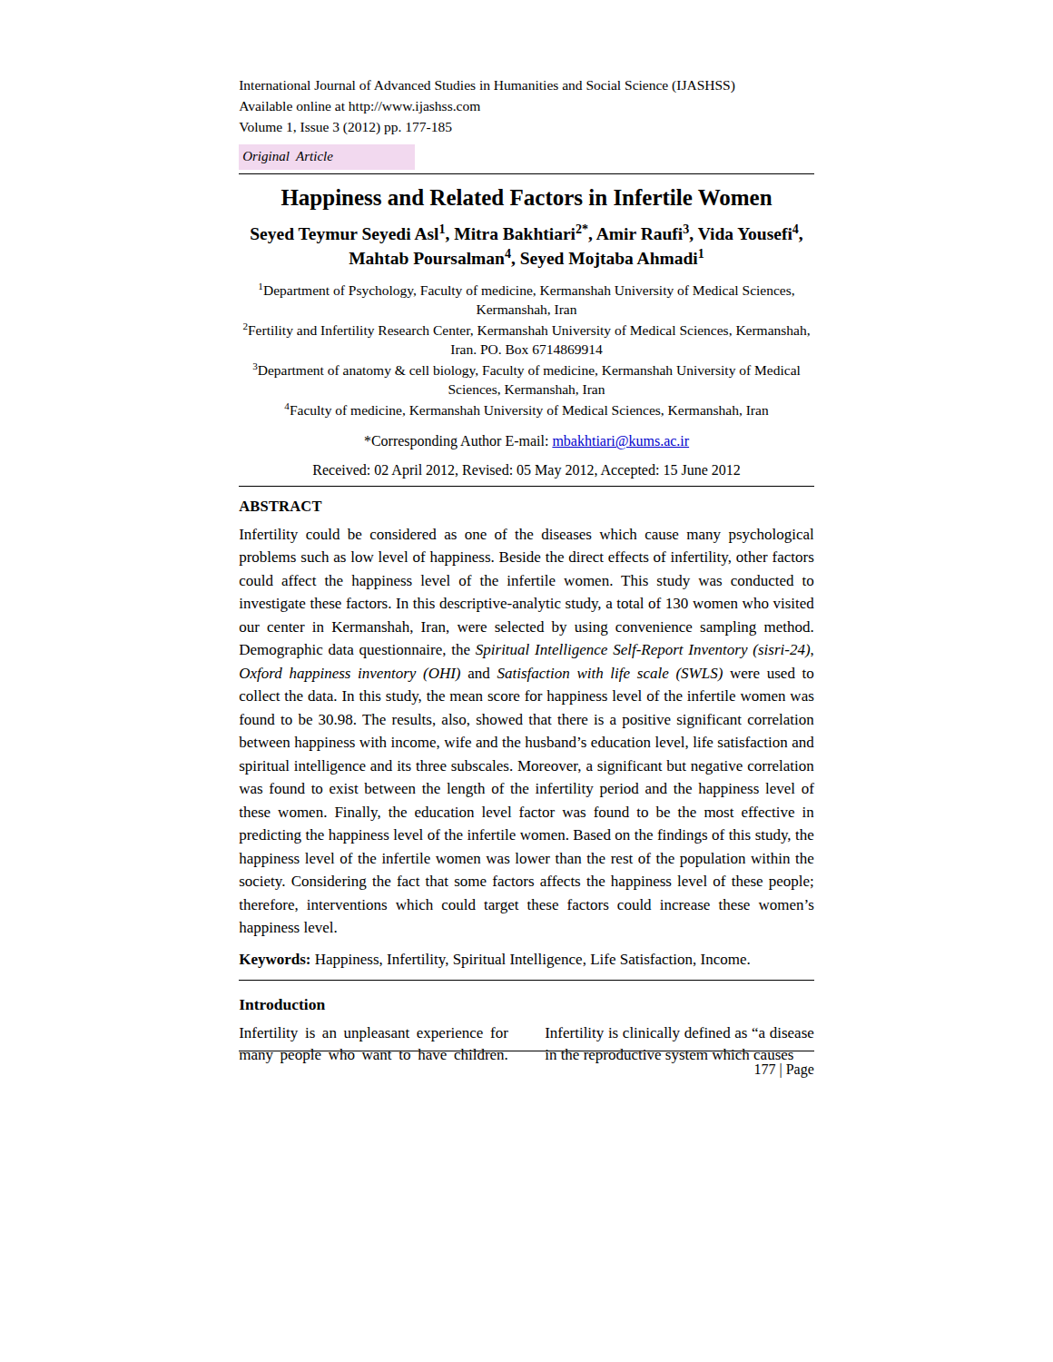International Journal of Advanced Studies in Humanities and Social Science (IJASHSS)
Available online at http://www.ijashss.com
Volume 1, Issue 3 (2012) pp. 177-185
Original Article
Happiness and Related Factors in Infertile Women
Seyed Teymur Seyedi Asl1, Mitra Bakhtiari2*, Amir Raufi3, Vida Yousefi4,
Mahtab Poursalman4, Seyed Mojtaba Ahmadi1
1Department of Psychology, Faculty of medicine, Kermanshah University of Medical Sciences, Kermanshah, Iran
2Fertility and Infertility Research Center, Kermanshah University of Medical Sciences, Kermanshah, Iran. PO. Box 6714869914
3Department of anatomy & cell biology, Faculty of medicine, Kermanshah University of Medical Sciences, Kermanshah, Iran
4Faculty of medicine, Kermanshah University of Medical Sciences, Kermanshah, Iran
*Corresponding Author E-mail: mbakhtiari@kums.ac.ir
Received: 02 April 2012, Revised: 05 May 2012, Accepted: 15 June 2012
ABSTRACT
Infertility could be considered as one of the diseases which cause many psychological problems such as low level of happiness. Beside the direct effects of infertility, other factors could affect the happiness level of the infertile women. This study was conducted to investigate these factors. In this descriptive-analytic study, a total of 130 women who visited our center in Kermanshah, Iran, were selected by using convenience sampling method. Demographic data questionnaire, the Spiritual Intelligence Self-Report Inventory (sisri-24), Oxford happiness inventory (OHI) and Satisfaction with life scale (SWLS) were used to collect the data. In this study, the mean score for happiness level of the infertile women was found to be 30.98. The results, also, showed that there is a positive significant correlation between happiness with income, wife and the husband’s education level, life satisfaction and spiritual intelligence and its three subscales. Moreover, a significant but negative correlation was found to exist between the length of the infertility period and the happiness level of these women. Finally, the education level factor was found to be the most effective in predicting the happiness level of the infertile women. Based on the findings of this study, the happiness level of the infertile women was lower than the rest of the population within the society. Considering the fact that some factors affects the happiness level of these people; therefore, interventions which could target these factors could increase these women’s happiness level.
Keywords: Happiness, Infertility, Spiritual Intelligence, Life Satisfaction, Income.
Introduction
Infertility is an unpleasant experience for many people who want to have children. Infertility is clinically defined as “a disease in the reproductive system which causes
177 | Page